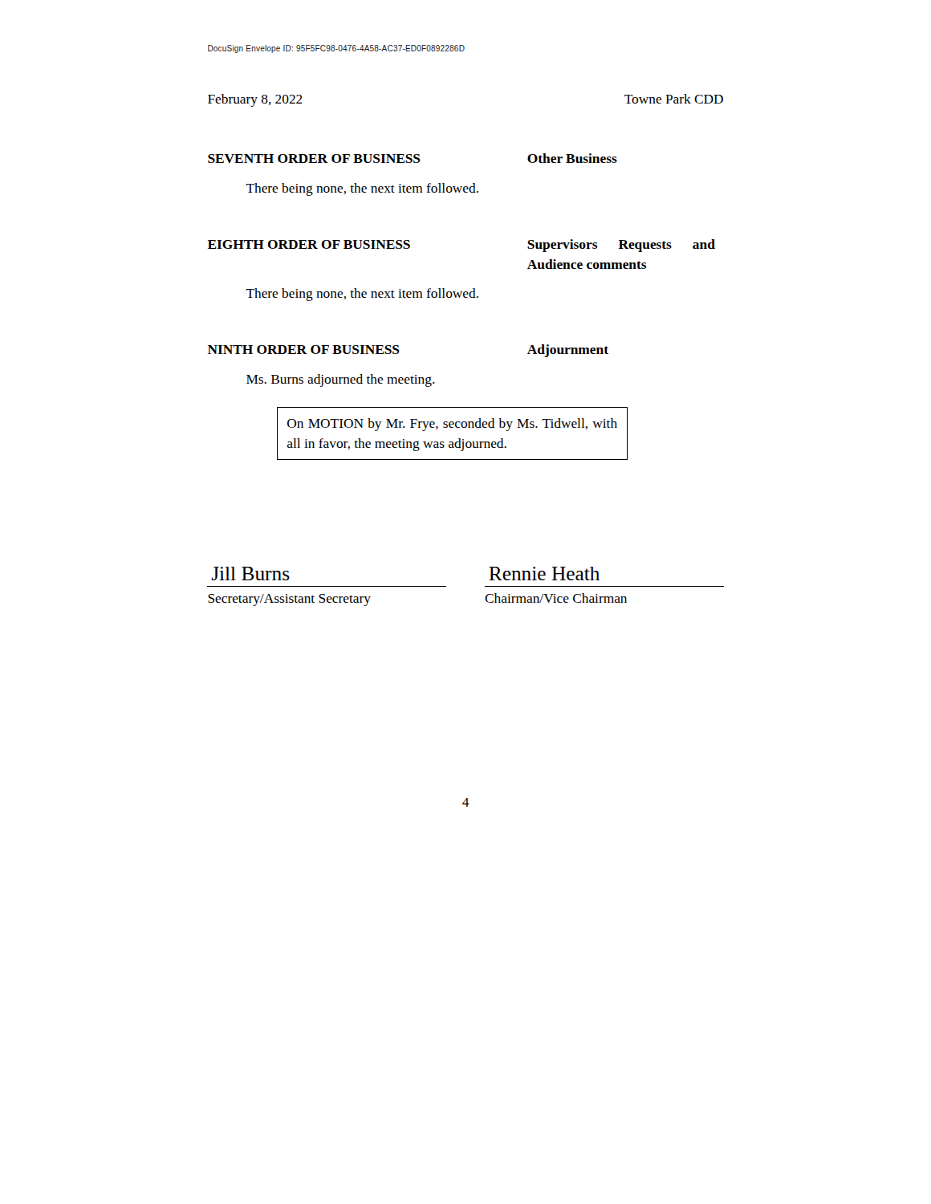DocuSign Envelope ID: 95F5FC98-0476-4A58-AC37-ED0F0892286D
February 8, 2022
Towne Park CDD
SEVENTH ORDER OF BUSINESS
Other Business
There being none, the next item followed.
EIGHTH ORDER OF BUSINESS
Supervisors Requests and
Audience comments
There being none, the next item followed.
NINTH ORDER OF BUSINESS
Adjournment
Ms. Burns adjourned the meeting.
On MOTION by Mr. Frye, seconded by Ms. Tidwell, with all in favor, the meeting was adjourned.
Jill Burns
Secretary/Assistant Secretary
Rennie Heath
Chairman/Vice Chairman
4